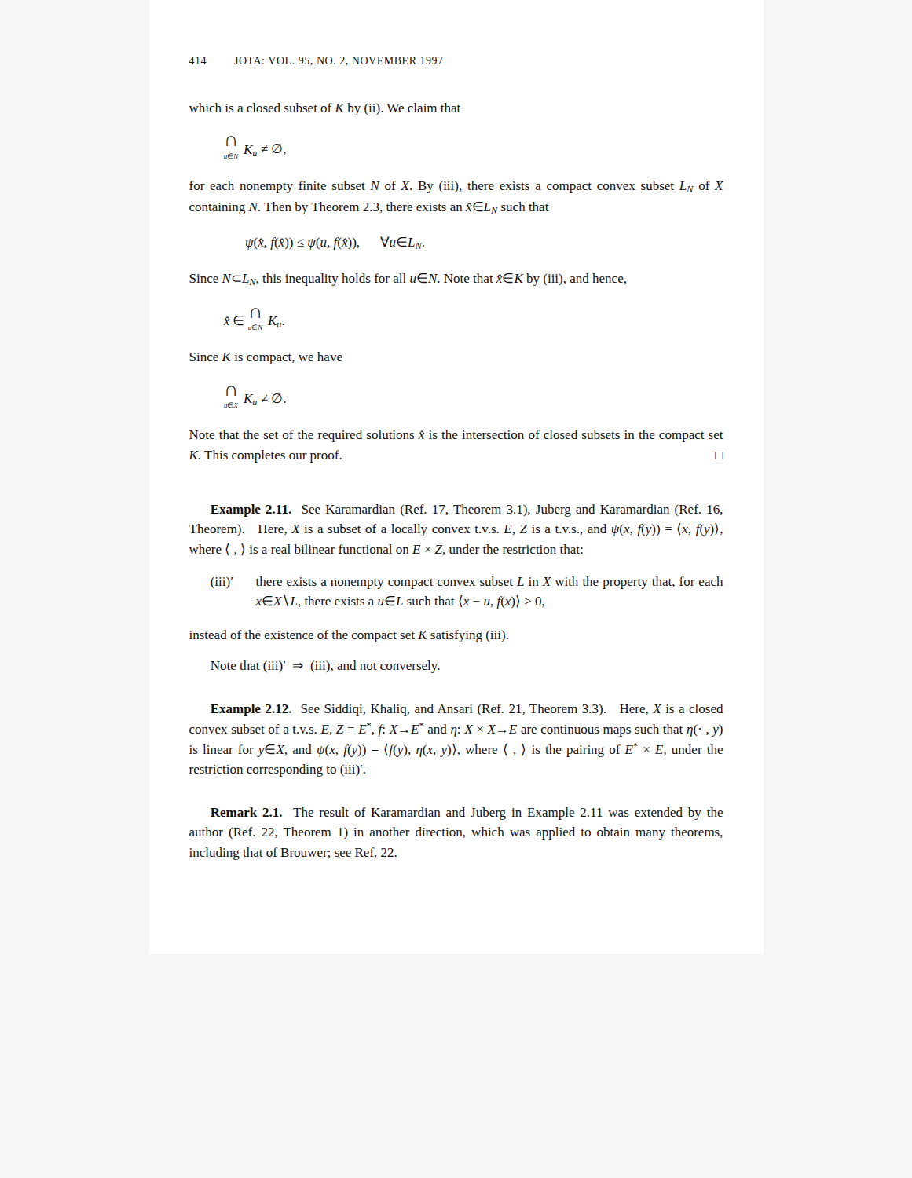414 JOTA: Vol. 95, No. 2, November 1997
which is a closed subset of K by (ii). We claim that
∩u∈N Ku ≠ ∅,
for each nonempty finite subset N of X. By (iii), there exists a compact convex subset LN of X containing N. Then by Theorem 2.3, there exists an x̂∈LN such that
ψ(x̂, f(x̂)) ≤ ψ(u, f(x̂)), ∀u∈LN.
Since N⊂LN, this inequality holds for all u∈N. Note that x̂∈K by (iii), and hence,
x̂ ∈ ∩u∈N Ku.
Since K is compact, we have
∩u∈X Ku ≠ ∅.
Note that the set of the required solutions x̂ is the intersection of closed subsets in the compact set K. This completes our proof.□
Example 2.11. See Karamardian (Ref. 17, Theorem 3.1), Juberg and Karamardian (Ref. 16, Theorem). Here, X is a subset of a locally convex t.v.s. E, Z is a t.v.s., and ψ(x, f(y)) = ⟨x, f(y)⟩, where ⟨ , ⟩ is a real bilinear functional on E × Z, under the restriction that:
(iii)′there exists a nonempty compact convex subset L in X with the property that, for each x∈X∖L, there exists a u∈L such that ⟨x − u, f(x)⟩ > 0,
instead of the existence of the compact set K satisfying (iii).
Note that (iii)′ ⇒ (iii), and not conversely.
Example 2.12. See Siddiqi, Khaliq, and Ansari (Ref. 21, Theorem 3.3). Here, X is a closed convex subset of a t.v.s. E, Z = E*, f: X→E* and η: X × X→E are continuous maps such that η(· , y) is linear for y∈X, and ψ(x, f(y)) = ⟨f(y), η(x, y)⟩, where ⟨ , ⟩ is the pairing of E* × E, under the restriction corresponding to (iii)′.
Remark 2.1. The result of Karamardian and Juberg in Example 2.11 was extended by the author (Ref. 22, Theorem 1) in another direction, which was applied to obtain many theorems, including that of Brouwer; see Ref. 22.